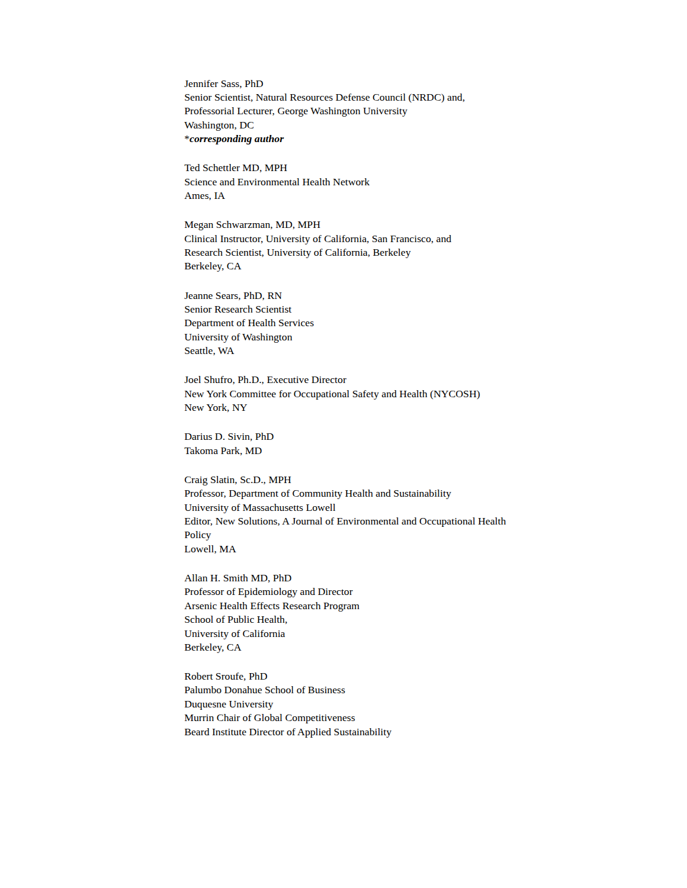Jennifer Sass, PhD
Senior Scientist, Natural Resources Defense Council (NRDC) and,
Professorial Lecturer, George Washington University
Washington, DC
*corresponding author
Ted Schettler MD, MPH
Science and Environmental Health Network
Ames, IA
Megan Schwarzman, MD, MPH
Clinical Instructor, University of California, San Francisco, and
Research Scientist, University of California, Berkeley
Berkeley, CA
Jeanne Sears, PhD, RN
Senior Research Scientist
Department of Health Services
University of Washington
Seattle, WA
Joel Shufro, Ph.D., Executive Director
New York Committee for Occupational Safety and Health (NYCOSH)
New York, NY
Darius D. Sivin, PhD
Takoma Park, MD
Craig Slatin, Sc.D., MPH
Professor, Department of Community Health and Sustainability
University of Massachusetts Lowell
Editor, New Solutions, A Journal of Environmental and Occupational Health Policy
Lowell, MA
Allan H. Smith MD, PhD
Professor of Epidemiology and Director
Arsenic Health Effects Research Program
School of Public Health,
University of California
Berkeley, CA
Robert Sroufe, PhD
Palumbo Donahue School of Business
Duquesne University
Murrin Chair of Global Competitiveness
Beard Institute Director of Applied Sustainability